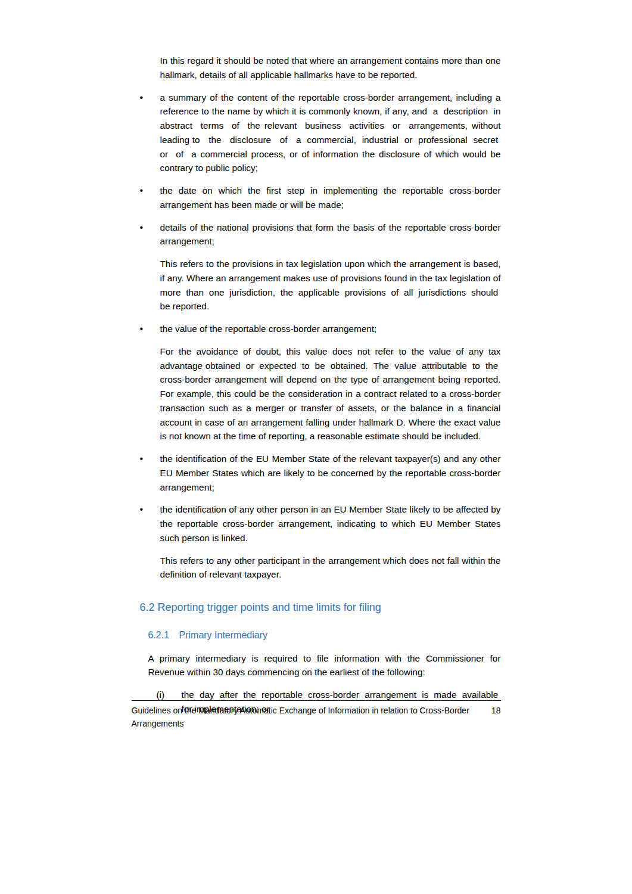In this regard it should be noted that where an arrangement contains more than one hallmark, details of all applicable hallmarks have to be reported.
a summary of the content of the reportable cross-border arrangement, including a reference to the name by which it is commonly known, if any, and a description in abstract terms of the relevant business activities or arrangements, without leading to the disclosure of a commercial, industrial or professional secret or of a commercial process, or of information the disclosure of which would be contrary to public policy;
the date on which the first step in implementing the reportable cross-border arrangement has been made or will be made;
details of the national provisions that form the basis of the reportable cross-border arrangement;
This refers to the provisions in tax legislation upon which the arrangement is based, if any. Where an arrangement makes use of provisions found in the tax legislation of more than one jurisdiction, the applicable provisions of all jurisdictions should be reported.
the value of the reportable cross-border arrangement;
For the avoidance of doubt, this value does not refer to the value of any tax advantage obtained or expected to be obtained. The value attributable to the cross-border arrangement will depend on the type of arrangement being reported. For example, this could be the consideration in a contract related to a cross-border transaction such as a merger or transfer of assets, or the balance in a financial account in case of an arrangement falling under hallmark D. Where the exact value is not known at the time of reporting, a reasonable estimate should be included.
the identification of the EU Member State of the relevant taxpayer(s) and any other EU Member States which are likely to be concerned by the reportable cross-border arrangement;
the identification of any other person in an EU Member State likely to be affected by the reportable cross-border arrangement, indicating to which EU Member States such person is linked.
This refers to any other participant in the arrangement which does not fall within the definition of relevant taxpayer.
6.2 Reporting trigger points and time limits for filing
6.2.1 Primary Intermediary
A primary intermediary is required to file information with the Commissioner for Revenue within 30 days commencing on the earliest of the following:
the day after the reportable cross-border arrangement is made available for implementation; or
Guidelines on the Mandatory Automatic Exchange of Information in relation to Cross-Border Arrangements 18